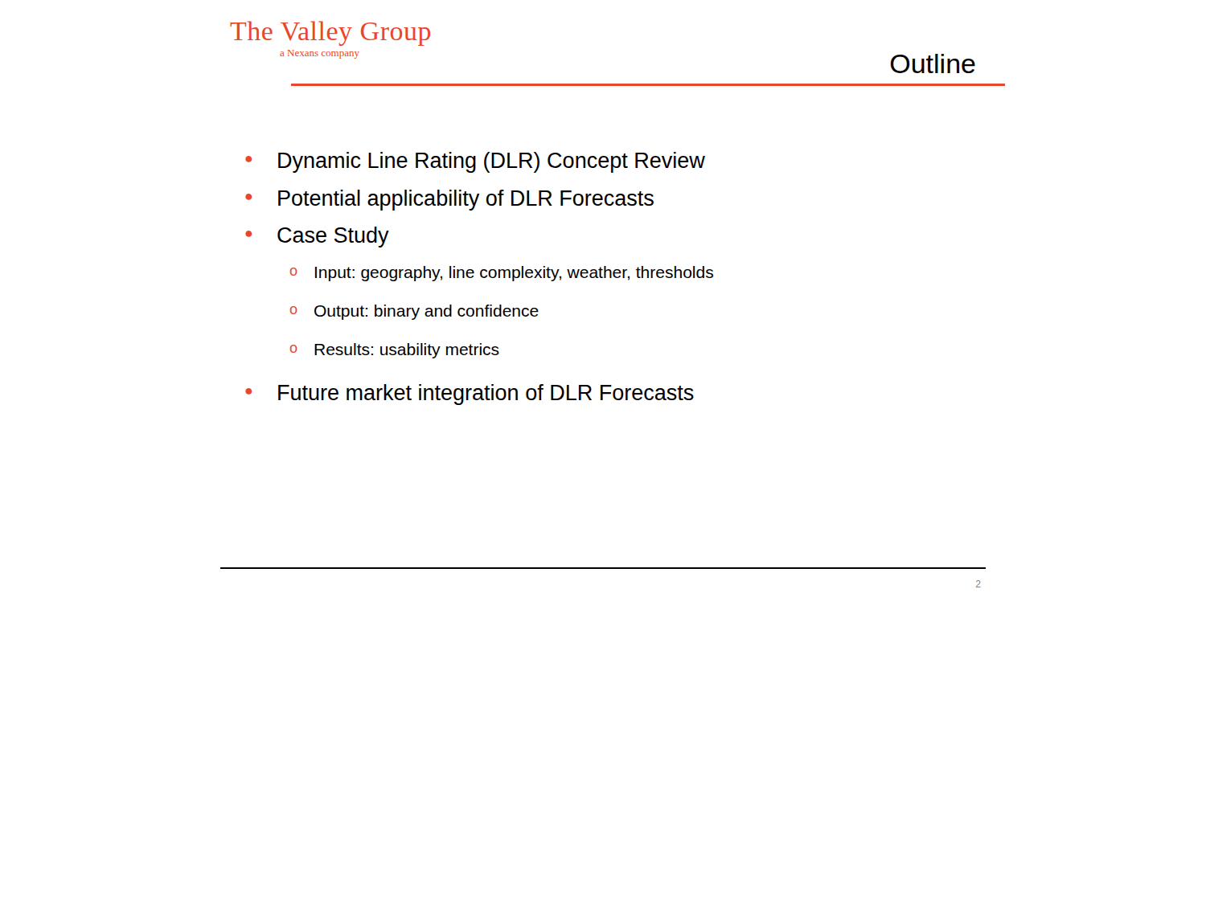The Valley Group
a Nexans company
Outline
Dynamic Line Rating (DLR) Concept Review
Potential applicability of DLR Forecasts
Case Study
Input: geography, line complexity, weather, thresholds
Output: binary and confidence
Results: usability metrics
Future market integration of DLR Forecasts
2